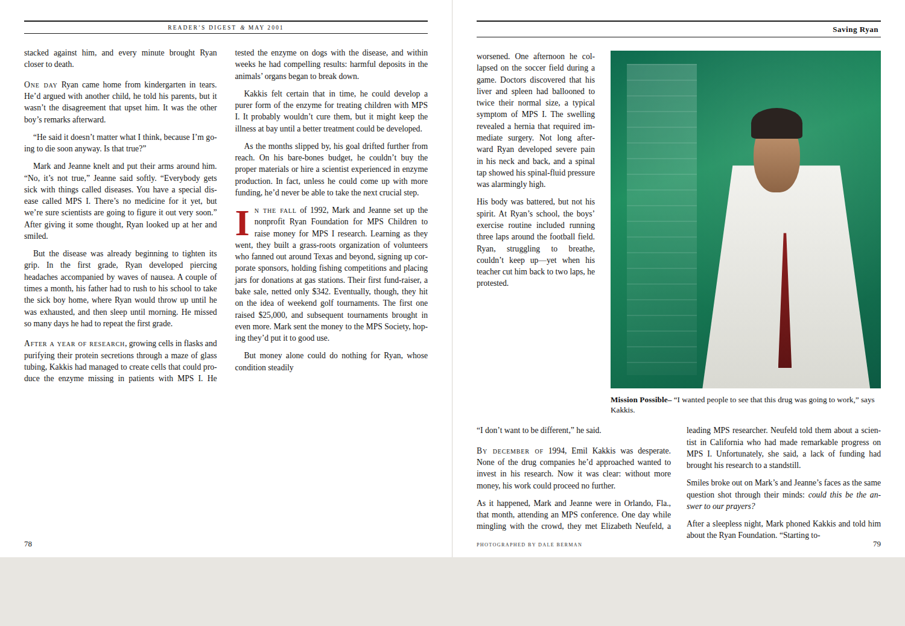reader’s digest&may 2001
stacked against him, and every minute brought Ryan closer to death.
One day Ryan came home from kindergarten in tears. He’d argued with another child, he told his parents, but it wasn’t the disagreement that upset him. It was the other boy’s remarks afterward.
“He said it doesn’t matter what I think, because I’m going to die soon anyway. Is that true?”
Mark and Jeanne knelt and put their arms around him. “No, it’s not true,” Jeanne said softly. “Everybody gets sick with things called diseases. You have a special disease called MPS I. There’s no medicine for it yet, but we’re sure scientists are going to figure it out very soon.” After giving it some thought, Ryan looked up at her and smiled.
But the disease was already beginning to tighten its grip. In the first grade, Ryan developed piercing headaches accompanied by waves of nausea. A couple of times a month, his father had to rush to his school to take the sick boy home, where Ryan would throw up until he was exhausted, and then sleep until morning. He missed so many days he had to repeat the first grade.
After a year of research, growing cells in flasks and purifying their protein secretions through a maze of glass tubing, Kakkis had managed to create cells that could produce the enzyme missing in patients with MPS I. He tested the enzyme on dogs with the disease, and within weeks he had compelling results: harmful deposits in the animals’ organs began to break down.
Kakkis felt certain that in time, he could develop a purer form of the enzyme for treating children with MPS I. It probably wouldn’t cure them, but it might keep the illness at bay until a better treatment could be developed.
As the months slipped by, his goal drifted further from reach. On his bare-bones budget, he couldn’t buy the proper materials or hire a scientist experienced in enzyme production. In fact, unless he could come up with more funding, he’d never be able to take the next crucial step.
In the fall of 1992, Mark and Jeanne set up the nonprofit Ryan Foundation for MPS Children to raise money for MPS I research. Learning as they went, they built a grass-roots organization of volunteers who fanned out around Texas and beyond, signing up corporate sponsors, holding fishing competitions and placing jars for donations at gas stations. Their first fund-raiser, a bake sale, netted only $342. Eventually, though, they hit on the idea of weekend golf tournaments. The first one raised $25,000, and subsequent tournaments brought in even more. Mark sent the money to the MPS Society, hoping they’d put it to good use.
But money alone could do nothing for Ryan, whose condition steadily
78
Saving Ryan
worsened. One afternoon he collapsed on the soccer field during a game. Doctors discovered that his liver and spleen had ballooned to twice their normal size, a typical symptom of MPS I. The swelling revealed a hernia that required immediate surgery. Not long afterward Ryan developed severe pain in his neck and back, and a spinal tap showed his spinal-fluid pressure was alarmingly high.
His body was battered, but not his spirit. At Ryan’s school, the boys’ exercise routine included running three laps around the football field. Ryan, struggling to breathe, couldn’t keep up—yet when his teacher cut him back to two laps, he protested.
Mission Possible– “I wanted people to see that this drug was going to work,” says Kakkis.
“I don’t want to be different,” he said.
By december of 1994, Emil Kakkis was desperate. None of the drug companies he’d approached wanted to invest in his research. Now it was clear: without more money, his work could proceed no further.
As it happened, Mark and Jeanne were in Orlando, Fla., that month, attending an MPS conference. One day while mingling with the crowd, they met Elizabeth Neufeld, a leading MPS researcher. Neufeld told them about a scientist in California who had made remarkable progress on MPS I. Unfortunately, she said, a lack of funding had brought his research to a standstill.
Smiles broke out on Mark’s and Jeanne’s faces as the same question shot through their minds: could this be the answer to our prayers?
After a sleepless night, Mark phoned Kakkis and told him about the Ryan Foundation. “Starting to-
photographed by dale berman
79